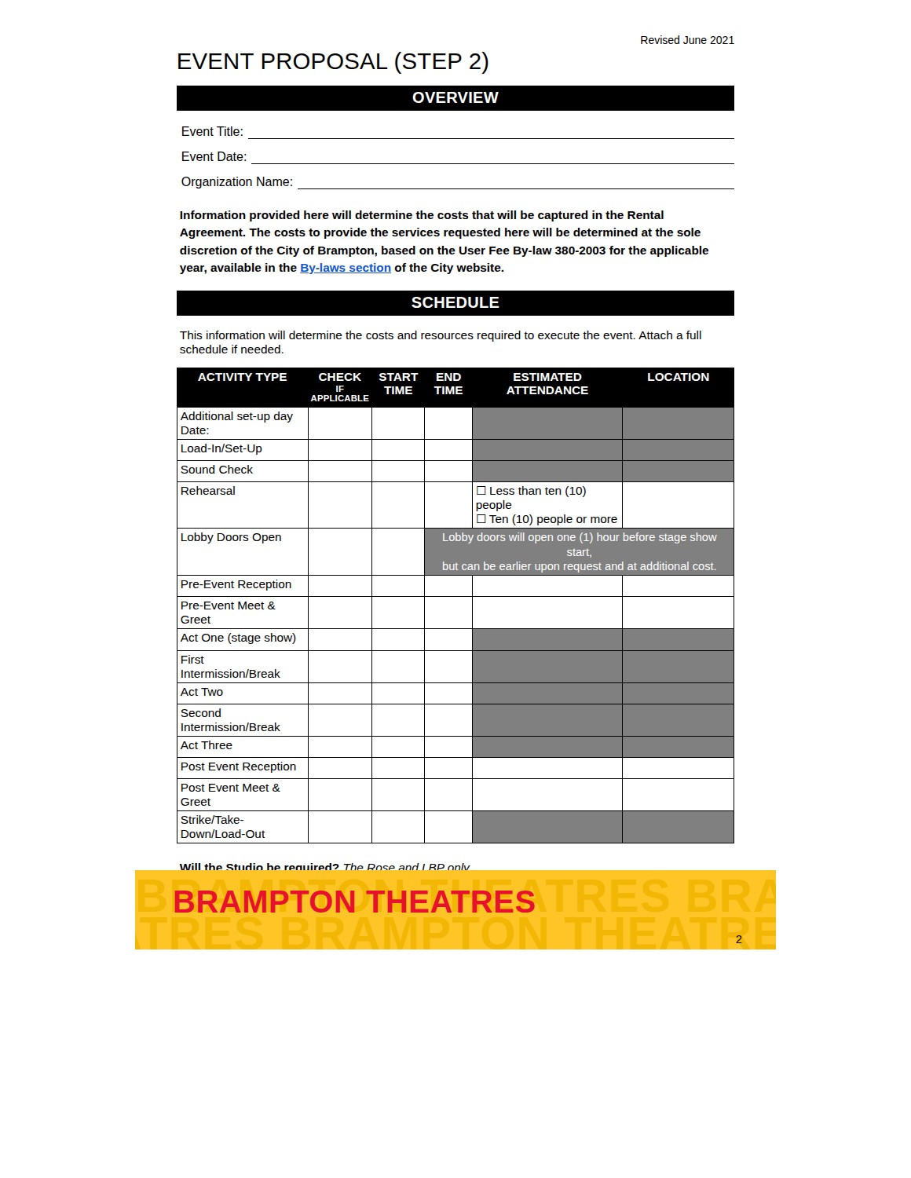Revised June 2021
EVENT PROPOSAL (STEP 2)
OVERVIEW
Event Title:
Event Date:
Organization Name:
Information provided here will determine the costs that will be captured in the Rental Agreement. The costs to provide the services requested here will be determined at the sole discretion of the City of Brampton, based on the User Fee By-law 380-2003 for the applicable year, available in the By-laws section of the City website.
SCHEDULE
This information will determine the costs and resources required to execute the event. Attach a full schedule if needed.
| ACTIVITY TYPE | CHECK IF APPLICABLE | START TIME | END TIME | ESTIMATED ATTENDANCE | LOCATION |
| --- | --- | --- | --- | --- | --- |
| Additional set-up day Date: | | | | | |
| Load-In/Set-Up | | | | | |
| Sound Check | | | | | |
| Rehearsal | | | | ☐ Less than ten (10) people ☐ Ten (10) people or more | |
| Lobby Doors Open | | | Lobby doors will open one (1) hour before stage show start, but can be earlier upon request and at additional cost. |
| Pre-Event Reception | | | | | |
| Pre-Event Meet & Greet | | | | | |
| Act One (stage show) | | | | | |
| First Intermission/Break | | | | | |
| Act Two | | | | | |
| Second Intermission/Break | | | | | |
| Act Three | | | | | |
| Post Event Reception | | | | | |
| Post Event Meet & Greet | | | | | |
| Strike/Take-Down/Load-Out | | | | | |
Will the Studio be required? The Rose and LBP only
☐ Yes, for public access at The Rose: silent auction, food vendors, reception, etc.
☐ Yes, for private access: private reception with limited capacity, caterer set up, rehearsal, holding area, change area, etc.
☐ No, the studio can be rented out or used by the City for another purpose
BRAMPTON THEATRES BRAMPTON
ATRES BRAMPTON THEATRES BRA
BRAMPTON THEATRES
2